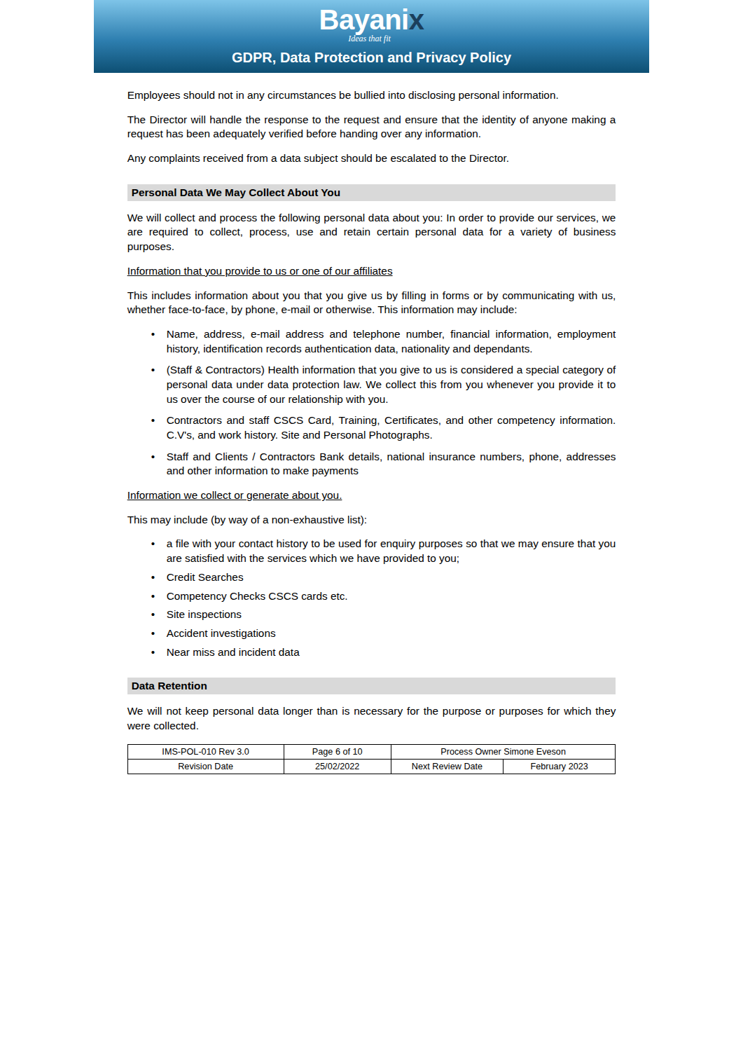Bayanix
Ideas that fit
GDPR, Data Protection and Privacy Policy
Employees should not in any circumstances be bullied into disclosing personal information.
The Director will handle the response to the request and ensure that the identity of anyone making a request has been adequately verified before handing over any information.
Any complaints received from a data subject should be escalated to the Director.
Personal Data We May Collect About You
We will collect and process the following personal data about you: In order to provide our services, we are required to collect, process, use and retain certain personal data for a variety of business purposes.
Information that you provide to us or one of our affiliates
This includes information about you that you give us by filling in forms or by communicating with us, whether face-to-face, by phone, e-mail or otherwise. This information may include:
Name, address, e-mail address and telephone number, financial information, employment history, identification records authentication data, nationality and dependants.
(Staff & Contractors) Health information that you give to us is considered a special category of personal data under data protection law. We collect this from you whenever you provide it to us over the course of our relationship with you.
Contractors and staff CSCS Card, Training, Certificates, and other competency information. C.V's, and work history. Site and Personal Photographs.
Staff and Clients / Contractors Bank details, national insurance numbers, phone, addresses and other information to make payments
Information we collect or generate about you.
This may include (by way of a non-exhaustive list):
a file with your contact history to be used for enquiry purposes so that we may ensure that you are satisfied with the services which we have provided to you;
Credit Searches
Competency Checks CSCS cards etc.
Site inspections
Accident investigations
Near miss and incident data
Data Retention
We will not keep personal data longer than is necessary for the purpose or purposes for which they were collected.
| IMS-POL-010 Rev 3.0 | Page 6 of 10 | Process Owner Simone Eveson |
| Revision Date | 25/02/2022 | Next Review Date | February 2023 |